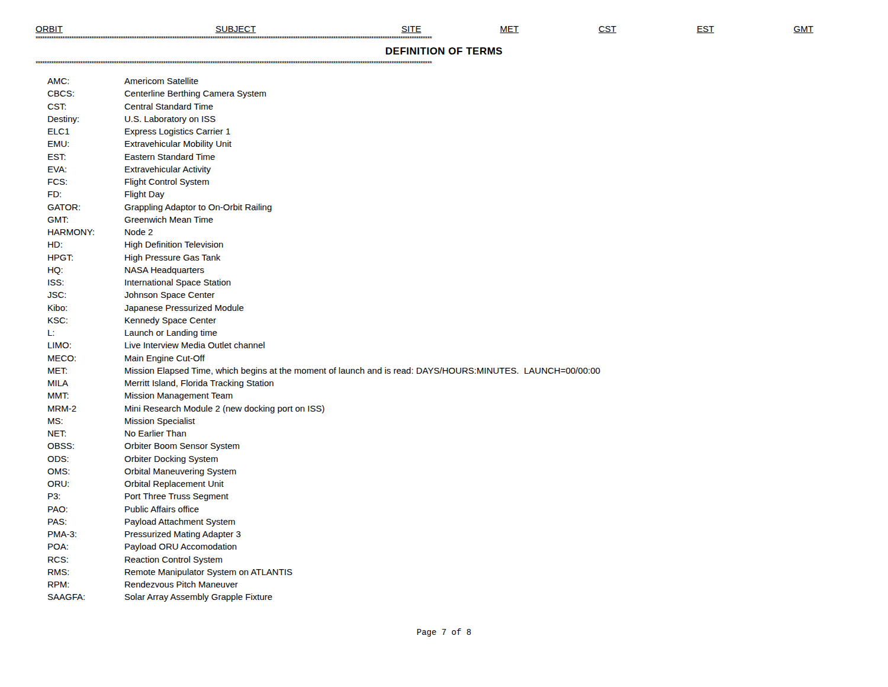ORBIT SUBJECT SITE MET CST EST GMT
*********************************************************************************************************************************************************************************
DEFINITION OF TERMS
*********************************************************************************************************************************************************************************
| AMC: | Americom Satellite |
| CBCS: | Centerline Berthing Camera System |
| CST: | Central Standard Time |
| Destiny: | U.S. Laboratory on ISS |
| ELC1 | Express Logistics Carrier 1 |
| EMU: | Extravehicular Mobility Unit |
| EST: | Eastern Standard Time |
| EVA: | Extravehicular Activity |
| FCS: | Flight Control System |
| FD: | Flight Day |
| GATOR: | Grappling Adaptor to On-Orbit Railing |
| GMT: | Greenwich Mean Time |
| HARMONY: | Node 2 |
| HD: | High Definition Television |
| HPGT: | High Pressure Gas Tank |
| HQ: | NASA Headquarters |
| ISS: | International Space Station |
| JSC: | Johnson Space Center |
| Kibo: | Japanese Pressurized Module |
| KSC: | Kennedy Space Center |
| L: | Launch or Landing time |
| LIMO: | Live Interview Media Outlet channel |
| MECO: | Main Engine Cut-Off |
| MET: | Mission Elapsed Time, which begins at the moment of launch and is read: DAYS/HOURS:MINUTES. LAUNCH=00/00:00 |
| MILA | Merritt Island, Florida Tracking Station |
| MMT: | Mission Management Team |
| MRM-2 | Mini Research Module 2 (new docking port on ISS) |
| MS: | Mission Specialist |
| NET: | No Earlier Than |
| OBSS: | Orbiter Boom Sensor System |
| ODS: | Orbiter Docking System |
| OMS: | Orbital Maneuvering System |
| ORU: | Orbital Replacement Unit |
| P3: | Port Three Truss Segment |
| PAO: | Public Affairs office |
| PAS: | Payload Attachment System |
| PMA-3: | Pressurized Mating Adapter 3 |
| POA: | Payload ORU Accomodation |
| RCS: | Reaction Control System |
| RMS: | Remote Manipulator System on ATLANTIS |
| RPM: | Rendezvous Pitch Maneuver |
| SAAGFA: | Solar Array Assembly Grapple Fixture |
Page 7 of 8